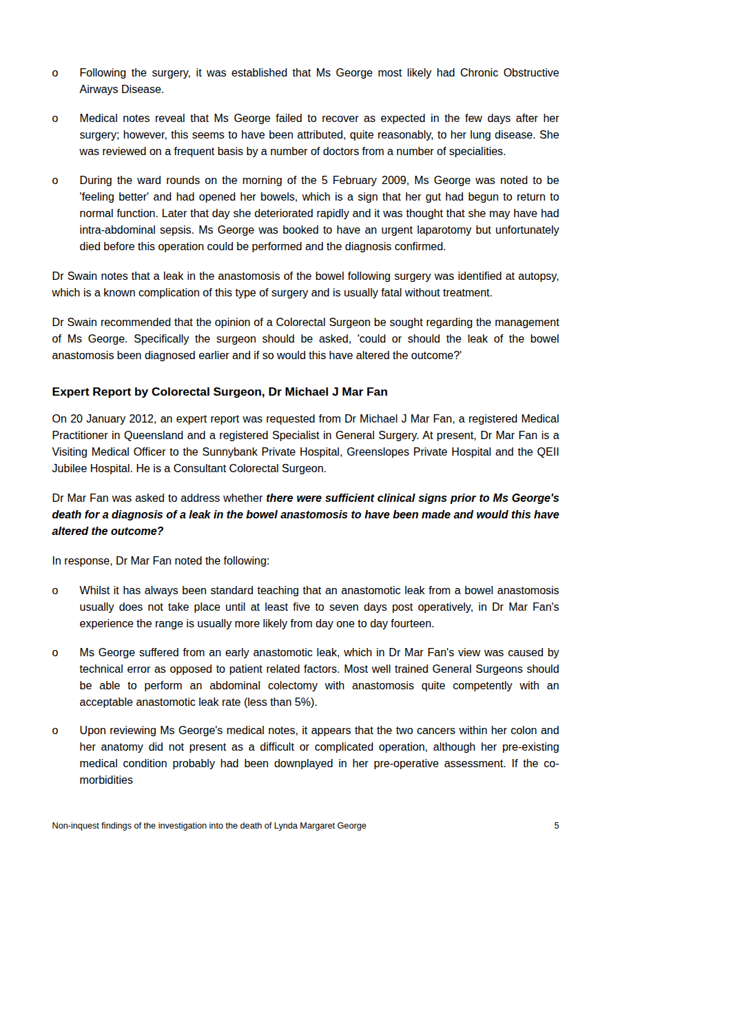o Following the surgery, it was established that Ms George most likely had Chronic Obstructive Airways Disease.
o Medical notes reveal that Ms George failed to recover as expected in the few days after her surgery; however, this seems to have been attributed, quite reasonably, to her lung disease. She was reviewed on a frequent basis by a number of doctors from a number of specialities.
o During the ward rounds on the morning of the 5 February 2009, Ms George was noted to be 'feeling better' and had opened her bowels, which is a sign that her gut had begun to return to normal function. Later that day she deteriorated rapidly and it was thought that she may have had intra-abdominal sepsis. Ms George was booked to have an urgent laparotomy but unfortunately died before this operation could be performed and the diagnosis confirmed.
Dr Swain notes that a leak in the anastomosis of the bowel following surgery was identified at autopsy, which is a known complication of this type of surgery and is usually fatal without treatment.
Dr Swain recommended that the opinion of a Colorectal Surgeon be sought regarding the management of Ms George. Specifically the surgeon should be asked, 'could or should the leak of the bowel anastomosis been diagnosed earlier and if so would this have altered the outcome?'
Expert Report by Colorectal Surgeon, Dr Michael J Mar Fan
On 20 January 2012, an expert report was requested from Dr Michael J Mar Fan, a registered Medical Practitioner in Queensland and a registered Specialist in General Surgery. At present, Dr Mar Fan is a Visiting Medical Officer to the Sunnybank Private Hospital, Greenslopes Private Hospital and the QEII Jubilee Hospital. He is a Consultant Colorectal Surgeon.
Dr Mar Fan was asked to address whether there were sufficient clinical signs prior to Ms George's death for a diagnosis of a leak in the bowel anastomosis to have been made and would this have altered the outcome?
In response, Dr Mar Fan noted the following:
o Whilst it has always been standard teaching that an anastomotic leak from a bowel anastomosis usually does not take place until at least five to seven days post operatively, in Dr Mar Fan's experience the range is usually more likely from day one to day fourteen.
o Ms George suffered from an early anastomotic leak, which in Dr Mar Fan's view was caused by technical error as opposed to patient related factors. Most well trained General Surgeons should be able to perform an abdominal colectomy with anastomosis quite competently with an acceptable anastomotic leak rate (less than 5%).
o Upon reviewing Ms George's medical notes, it appears that the two cancers within her colon and her anatomy did not present as a difficult or complicated operation, although her pre-existing medical condition probably had been downplayed in her pre-operative assessment. If the co-morbidities
Non-inquest findings of the investigation into the death of Lynda Margaret George 5